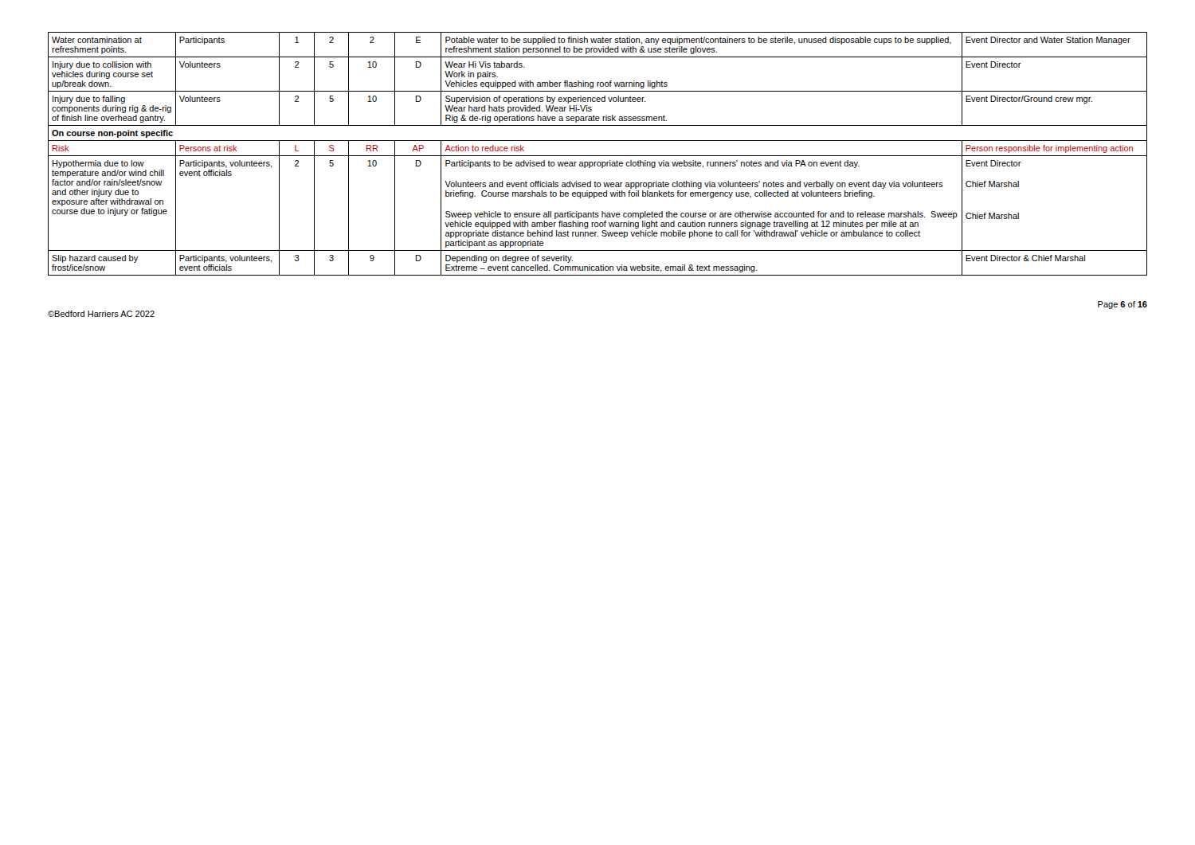| Water contamination at refreshment points. | Participants | 1 | 2 | 2 | E | Potable water to be supplied to finish water station, any equipment/containers to be sterile, unused disposable cups to be supplied, refreshment station personnel to be provided with & use sterile gloves. | Event Director and Water Station Manager |
| Injury due to collision with vehicles during course set up/break down. | Volunteers | 2 | 5 | 10 | D | Wear Hi Vis tabards. Work in pairs. Vehicles equipped with amber flashing roof warning lights | Event Director |
| Injury due to falling components during rig & de-rig of finish line overhead gantry. | Volunteers | 2 | 5 | 10 | D | Supervision of operations by experienced volunteer. Wear hard hats provided. Wear Hi-Vis Rig & de-rig operations have a separate risk assessment. | Event Director/Ground crew mgr. |
| On course non-point specific |
| Risk | Persons at risk | L | S | RR | AP | Action to reduce risk | Person responsible for implementing action |
| Hypothermia due to low temperature and/or wind chill factor and/or rain/sleet/snow and other injury due to exposure after withdrawal on course due to injury or fatigue | Participants, volunteers, event officials | 2 | 5 | 10 | D | Participants to be advised to wear appropriate clothing via website, runners' notes and via PA on event day. Volunteers and event officials advised to wear appropriate clothing via volunteers' notes and verbally on event day via volunteers briefing. Course marshals to be equipped with foil blankets for emergency use, collected at volunteers briefing. Sweep vehicle to ensure all participants have completed the course or are otherwise accounted for and to release marshals. Sweep vehicle equipped with amber flashing roof warning light and caution runners signage travelling at 12 minutes per mile at an appropriate distance behind last runner. Sweep vehicle mobile phone to call for 'withdrawal' vehicle or ambulance to collect participant as appropriate | Event Director Chief Marshal Chief Marshal |
| Slip hazard caused by frost/ice/snow | Participants, volunteers, event officials | 3 | 3 | 9 | D | Depending on degree of severity. Extreme – event cancelled. Communication via website, email & text messaging. | Event Director & Chief Marshal |
Page 6 of 16
©Bedford Harriers AC 2022